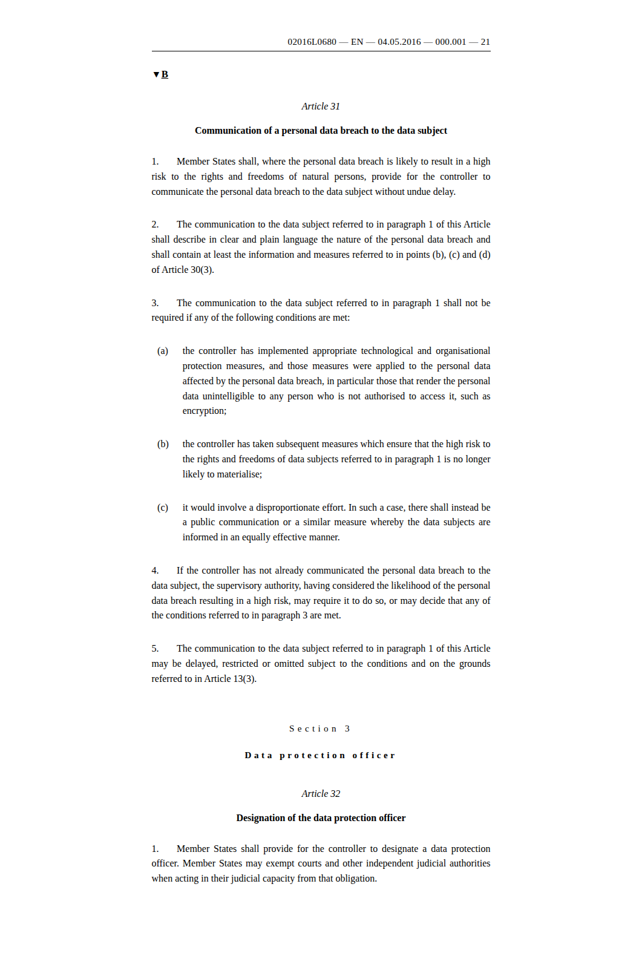02016L0680 — EN — 04.05.2016 — 000.001 — 21
▼B
Article 31
Communication of a personal data breach to the data subject
1. Member States shall, where the personal data breach is likely to result in a high risk to the rights and freedoms of natural persons, provide for the controller to communicate the personal data breach to the data subject without undue delay.
2. The communication to the data subject referred to in paragraph 1 of this Article shall describe in clear and plain language the nature of the personal data breach and shall contain at least the information and measures referred to in points (b), (c) and (d) of Article 30(3).
3. The communication to the data subject referred to in paragraph 1 shall not be required if any of the following conditions are met:
(a) the controller has implemented appropriate technological and organisational protection measures, and those measures were applied to the personal data affected by the personal data breach, in particular those that render the personal data unintelligible to any person who is not authorised to access it, such as encryption;
(b) the controller has taken subsequent measures which ensure that the high risk to the rights and freedoms of data subjects referred to in paragraph 1 is no longer likely to materialise;
(c) it would involve a disproportionate effort. In such a case, there shall instead be a public communication or a similar measure whereby the data subjects are informed in an equally effective manner.
4. If the controller has not already communicated the personal data breach to the data subject, the supervisory authority, having considered the likelihood of the personal data breach resulting in a high risk, may require it to do so, or may decide that any of the conditions referred to in paragraph 3 are met.
5. The communication to the data subject referred to in paragraph 1 of this Article may be delayed, restricted or omitted subject to the conditions and on the grounds referred to in Article 13(3).
Section 3
Data protection officer
Article 32
Designation of the data protection officer
1. Member States shall provide for the controller to designate a data protection officer. Member States may exempt courts and other independent judicial authorities when acting in their judicial capacity from that obligation.